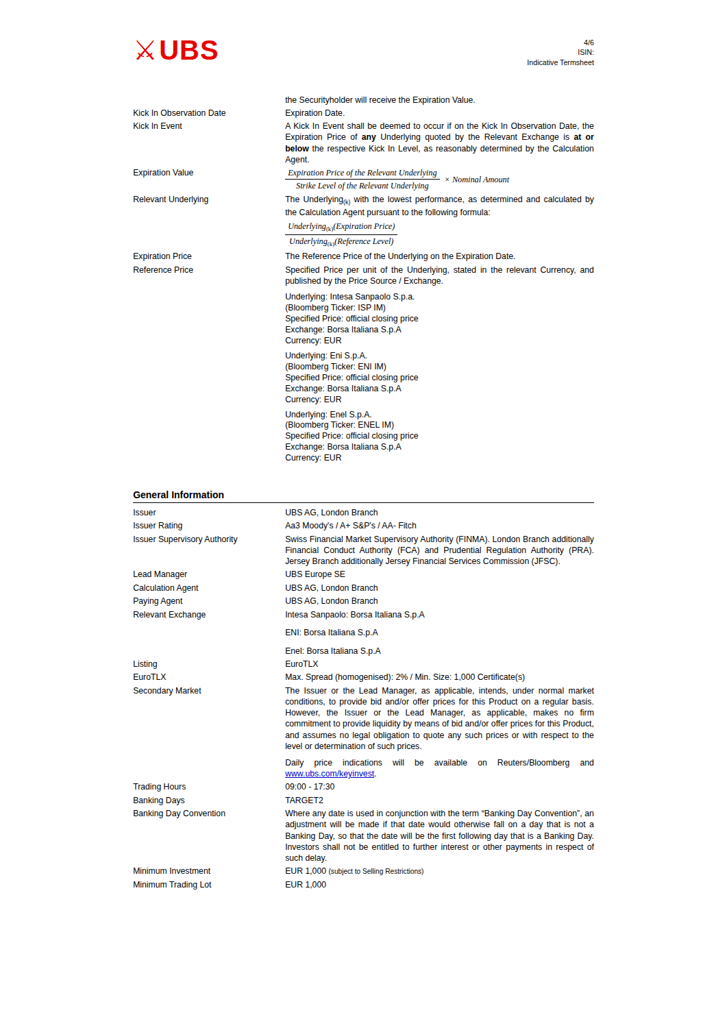⚔ UBS
4/6
ISIN:
Indicative Termsheet
| | the Securityholder will receive the Expiration Value. |
| Kick In Observation Date | Expiration Date. |
| Kick In Event | A Kick In Event shall be deemed to occur if on the Kick In Observation Date, the Expiration Price of any Underlying quoted by the Relevant Exchange is at or below the respective Kick In Level, as reasonably determined by the Calculation Agent. |
| Expiration Value | Expiration Price of the Relevant Underlying Strike Level of the Relevant Underlying × Nominal Amount |
| Relevant Underlying | The Underlying (k) with the lowest performance, as determined and calculated by the Calculation Agent pursuant to the following formula: Underlying (k) (Expiration Price) Underlying (k) (Reference Level) |
| Expiration Price | The Reference Price of the Underlying on the Expiration Date. |
| Reference Price | Specified Price per unit of the Underlying, stated in the relevant Currency, and published by the Price Source / Exchange. Underlying: Intesa Sanpaolo S.p.a. (Bloomberg Ticker: ISP IM) Specified Price: official closing price Exchange: Borsa Italiana S.p.A Currency: EUR Underlying: Eni S.p.A. (Bloomberg Ticker: ENI IM) Specified Price: official closing price Exchange: Borsa Italiana S.p.A Currency: EUR Underlying: Enel S.p.A. (Bloomberg Ticker: ENEL IM) Specified Price: official closing price Exchange: Borsa Italiana S.p.A Currency: EUR |
General Information
| Issuer | UBS AG, London Branch |
| Issuer Rating | Aa3 Moody's / A+ S&P's / AA- Fitch |
| Issuer Supervisory Authority | Swiss Financial Market Supervisory Authority (FINMA). London Branch additionally Financial Conduct Authority (FCA) and Prudential Regulation Authority (PRA). Jersey Branch additionally Jersey Financial Services Commission (JFSC). |
| Lead Manager | UBS Europe SE |
| Calculation Agent | UBS AG, London Branch |
| Paying Agent | UBS AG, London Branch |
| Relevant Exchange | Intesa Sanpaolo: Borsa Italiana S.p.A |
| | ENI: Borsa Italiana S.p.A |
| | Enel: Borsa Italiana S.p.A |
| Listing | EuroTLX |
| EuroTLX | Max. Spread (homogenised): 2% / Min. Size: 1,000 Certificate(s) |
| Secondary Market | The Issuer or the Lead Manager, as applicable, intends, under normal market conditions, to provide bid and/or offer prices for this Product on a regular basis. However, the Issuer or the Lead Manager, as applicable, makes no firm commitment to provide liquidity by means of bid and/or offer prices for this Product, and assumes no legal obligation to quote any such prices or with respect to the level or determination of such prices. Daily price indications will be available on Reuters/Bloomberg and www.ubs.com/keyinvest . |
| Trading Hours | 09:00 - 17:30 |
| Banking Days | TARGET2 |
| Banking Day Convention | Where any date is used in conjunction with the term “Banking Day Convention”, an adjustment will be made if that date would otherwise fall on a day that is not a Banking Day, so that the date will be the first following day that is a Banking Day. Investors shall not be entitled to further interest or other payments in respect of such delay. |
| Minimum Investment | EUR 1,000 (subject to Selling Restrictions) |
| Minimum Trading Lot | EUR 1,000 |